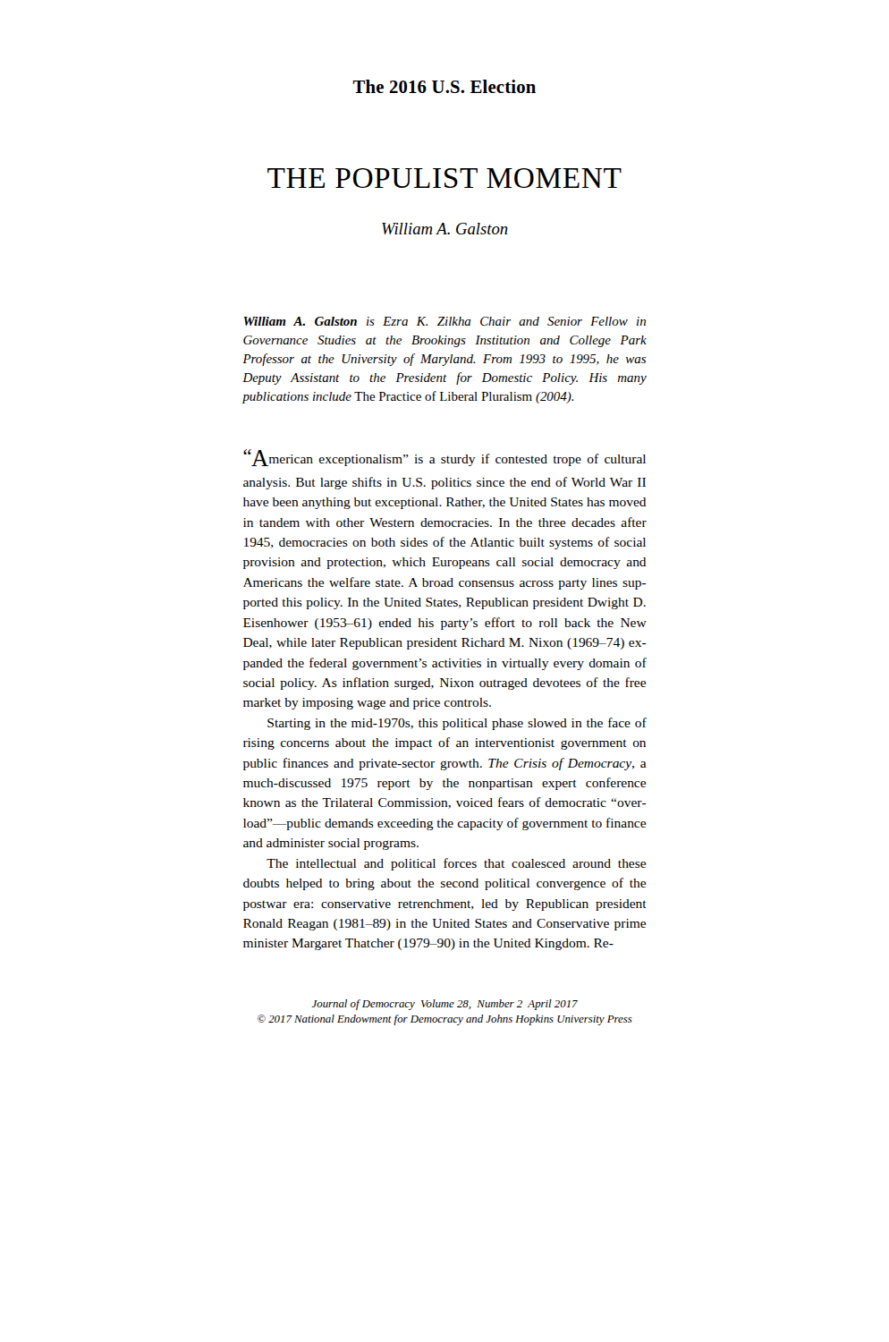The 2016 U.S. Election
THE POPULIST MOMENT
William A. Galston
William A. Galston is Ezra K. Zilkha Chair and Senior Fellow in Governance Studies at the Brookings Institution and College Park Professor at the University of Maryland. From 1993 to 1995, he was Deputy Assistant to the President for Domestic Policy. His many publications include The Practice of Liberal Pluralism (2004).
“American exceptionalism” is a sturdy if contested trope of cultural analysis. But large shifts in U.S. politics since the end of World War II have been anything but exceptional. Rather, the United States has moved in tandem with other Western democracies. In the three decades after 1945, democracies on both sides of the Atlantic built systems of social provision and protection, which Europeans call social democracy and Americans the welfare state. A broad consensus across party lines supported this policy. In the United States, Republican president Dwight D. Eisenhower (1953–61) ended his party’s effort to roll back the New Deal, while later Republican president Richard M. Nixon (1969–74) expanded the federal government’s activities in virtually every domain of social policy. As inflation surged, Nixon outraged devotees of the free market by imposing wage and price controls.
Starting in the mid-1970s, this political phase slowed in the face of rising concerns about the impact of an interventionist government on public finances and private-sector growth. The Crisis of Democracy, a much-discussed 1975 report by the nonpartisan expert conference known as the Trilateral Commission, voiced fears of democratic “overload”—public demands exceeding the capacity of government to finance and administer social programs.
The intellectual and political forces that coalesced around these doubts helped to bring about the second political convergence of the postwar era: conservative retrenchment, led by Republican president Ronald Reagan (1981–89) in the United States and Conservative prime minister Margaret Thatcher (1979–90) in the United Kingdom. Re-
Journal of Democracy Volume 28, Number 2 April 2017
© 2017 National Endowment for Democracy and Johns Hopkins University Press